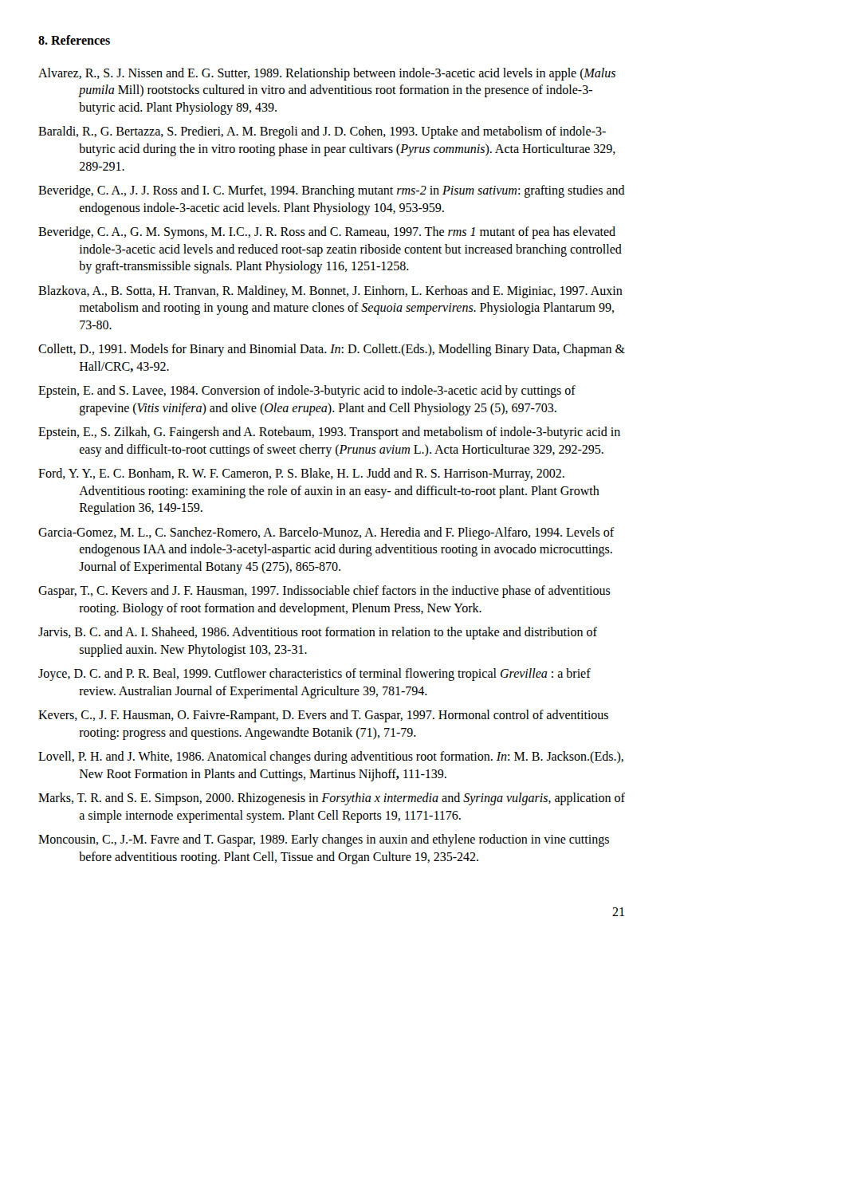8. References
Alvarez, R., S. J. Nissen and E. G. Sutter, 1989. Relationship between indole-3-acetic acid levels in apple (Malus pumila Mill) rootstocks cultured in vitro and adventitious root formation in the presence of indole-3-butyric acid. Plant Physiology 89, 439.
Baraldi, R., G. Bertazza, S. Predieri, A. M. Bregoli and J. D. Cohen, 1993. Uptake and metabolism of indole-3-butyric acid during the in vitro rooting phase in pear cultivars (Pyrus communis). Acta Horticulturae 329, 289-291.
Beveridge, C. A., J. J. Ross and I. C. Murfet, 1994. Branching mutant rms-2 in Pisum sativum: grafting studies and endogenous indole-3-acetic acid levels. Plant Physiology 104, 953-959.
Beveridge, C. A., G. M. Symons, M. I.C., J. R. Ross and C. Rameau, 1997. The rms 1 mutant of pea has elevated indole-3-acetic acid levels and reduced root-sap zeatin riboside content but increased branching controlled by graft-transmissible signals. Plant Physiology 116, 1251-1258.
Blazkova, A., B. Sotta, H. Tranvan, R. Maldiney, M. Bonnet, J. Einhorn, L. Kerhoas and E. Miginiac, 1997. Auxin metabolism and rooting in young and mature clones of Sequoia sempervirens. Physiologia Plantarum 99, 73-80.
Collett, D., 1991. Models for Binary and Binomial Data. In: D. Collett.(Eds.), Modelling Binary Data, Chapman & Hall/CRC, 43-92.
Epstein, E. and S. Lavee, 1984. Conversion of indole-3-butyric acid to indole-3-acetic acid by cuttings of grapevine (Vitis vinifera) and olive (Olea erupea). Plant and Cell Physiology 25 (5), 697-703.
Epstein, E., S. Zilkah, G. Faingersh and A. Rotebaum, 1993. Transport and metabolism of indole-3-butyric acid in easy and difficult-to-root cuttings of sweet cherry (Prunus avium L.). Acta Horticulturae 329, 292-295.
Ford, Y. Y., E. C. Bonham, R. W. F. Cameron, P. S. Blake, H. L. Judd and R. S. Harrison-Murray, 2002. Adventitious rooting: examining the role of auxin in an easy- and difficult-to-root plant. Plant Growth Regulation 36, 149-159.
Garcia-Gomez, M. L., C. Sanchez-Romero, A. Barcelo-Munoz, A. Heredia and F. Pliego-Alfaro, 1994. Levels of endogenous IAA and indole-3-acetyl-aspartic acid during adventitious rooting in avocado microcuttings. Journal of Experimental Botany 45 (275), 865-870.
Gaspar, T., C. Kevers and J. F. Hausman, 1997. Indissociable chief factors in the inductive phase of adventitious rooting. Biology of root formation and development, Plenum Press, New York.
Jarvis, B. C. and A. I. Shaheed, 1986. Adventitious root formation in relation to the uptake and distribution of supplied auxin. New Phytologist 103, 23-31.
Joyce, D. C. and P. R. Beal, 1999. Cutflower characteristics of terminal flowering tropical Grevillea : a brief review. Australian Journal of Experimental Agriculture 39, 781-794.
Kevers, C., J. F. Hausman, O. Faivre-Rampant, D. Evers and T. Gaspar, 1997. Hormonal control of adventitious rooting: progress and questions. Angewandte Botanik (71), 71-79.
Lovell, P. H. and J. White, 1986. Anatomical changes during adventitious root formation. In: M. B. Jackson.(Eds.), New Root Formation in Plants and Cuttings, Martinus Nijhoff, 111-139.
Marks, T. R. and S. E. Simpson, 2000. Rhizogenesis in Forsythia x intermedia and Syringa vulgaris, application of a simple internode experimental system. Plant Cell Reports 19, 1171-1176.
Moncousin, C., J.-M. Favre and T. Gaspar, 1989. Early changes in auxin and ethylene roduction in vine cuttings before adventitious rooting. Plant Cell, Tissue and Organ Culture 19, 235-242.
21